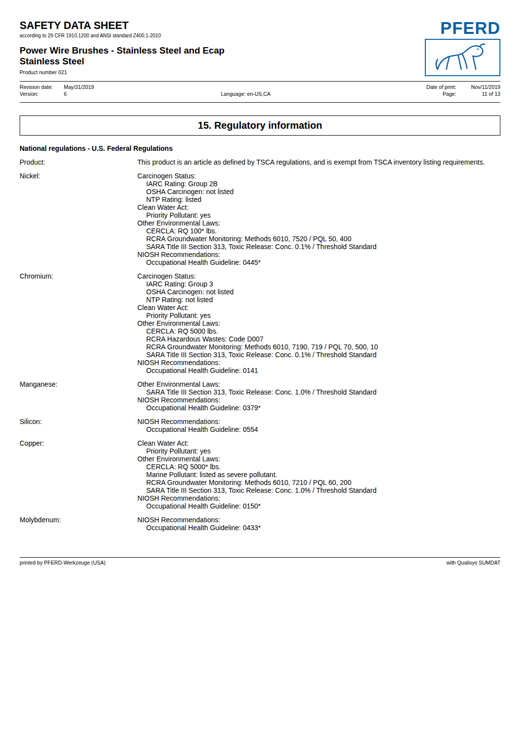SAFETY DATA SHEET
according to 29 CFR 1910.1200 and ANSI standard Z400.1-2010
Power Wire Brushes - Stainless Steel and Ecap
Stainless Steel
Product number 021
PFERD
| Revision date: | May/31/2019 | | Date of print: | Nov/11/2019 |
| Version: | 6 | Language: en-US,CA | Page: | 11 of 13 |
15. Regulatory information
National regulations - U.S. Federal Regulations
| Product: | This product is an article as defined by TSCA regulations, and is exempt from TSCA inventory listing requirements. |
| Nickel: | Carcinogen Status: IARC Rating: Group 2B OSHA Carcinogen: not listed NTP Rating: listed Clean Water Act: Priority Pollutant: yes Other Environmental Laws: CERCLA: RQ 100* lbs. RCRA Groundwater Monitoring: Methods 6010, 7520 / PQL 50, 400 SARA Title III Section 313, Toxic Release: Conc. 0.1% / Threshold Standard NIOSH Recommendations: Occupational Health Guideline: 0445* |
| Chromium: | Carcinogen Status: IARC Rating: Group 3 OSHA Carcinogen: not listed NTP Rating: not listed Clean Water Act: Priority Pollutant: yes Other Environmental Laws: CERCLA: RQ 5000 lbs. RCRA Hazardous Wastes: Code D007 RCRA Groundwater Monitoring: Methods 6010, 7190, 719 / PQL 70, 500, 10 SARA Title III Section 313, Toxic Release: Conc. 0.1% / Threshold Standard NIOSH Recommendations: Occupational Health Guideline: 0141 |
| Manganese: | Other Environmental Laws: SARA Title III Section 313, Toxic Release: Conc. 1.0% / Threshold Standard NIOSH Recommendations: Occupational Health Guideline: 0379* |
| Silicon: | NIOSH Recommendations: Occupational Health Guideline: 0554 |
| Copper: | Clean Water Act: Priority Pollutant: yes Other Environmental Laws: CERCLA: RQ 5000* lbs. Marine Pollutant: listed as severe pollutant. RCRA Groundwater Monitoring: Methods 6010, 7210 / PQL 60, 200 SARA Title III Section 313, Toxic Release: Conc. 1.0% / Threshold Standard NIOSH Recommendations: Occupational Health Guideline: 0150* |
| Molybdenum: | NIOSH Recommendations: Occupational Health Guideline: 0433* |
printed by PFERD-Werkzeuge (USA) with Qualisys SUMDAT